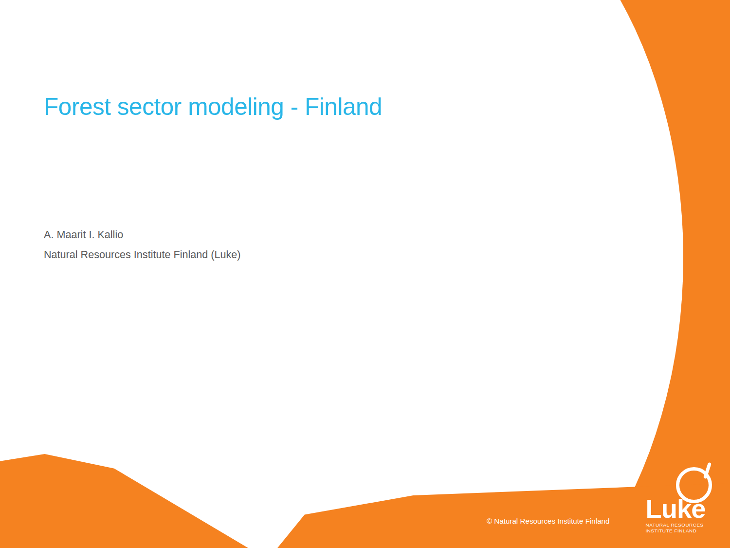Forest sector modeling - Finland
A. Maarit I. Kallio
Natural Resources Institute Finland (Luke)
© Natural Resources Institute Finland
Luke
Natural Resources
Institute Finland